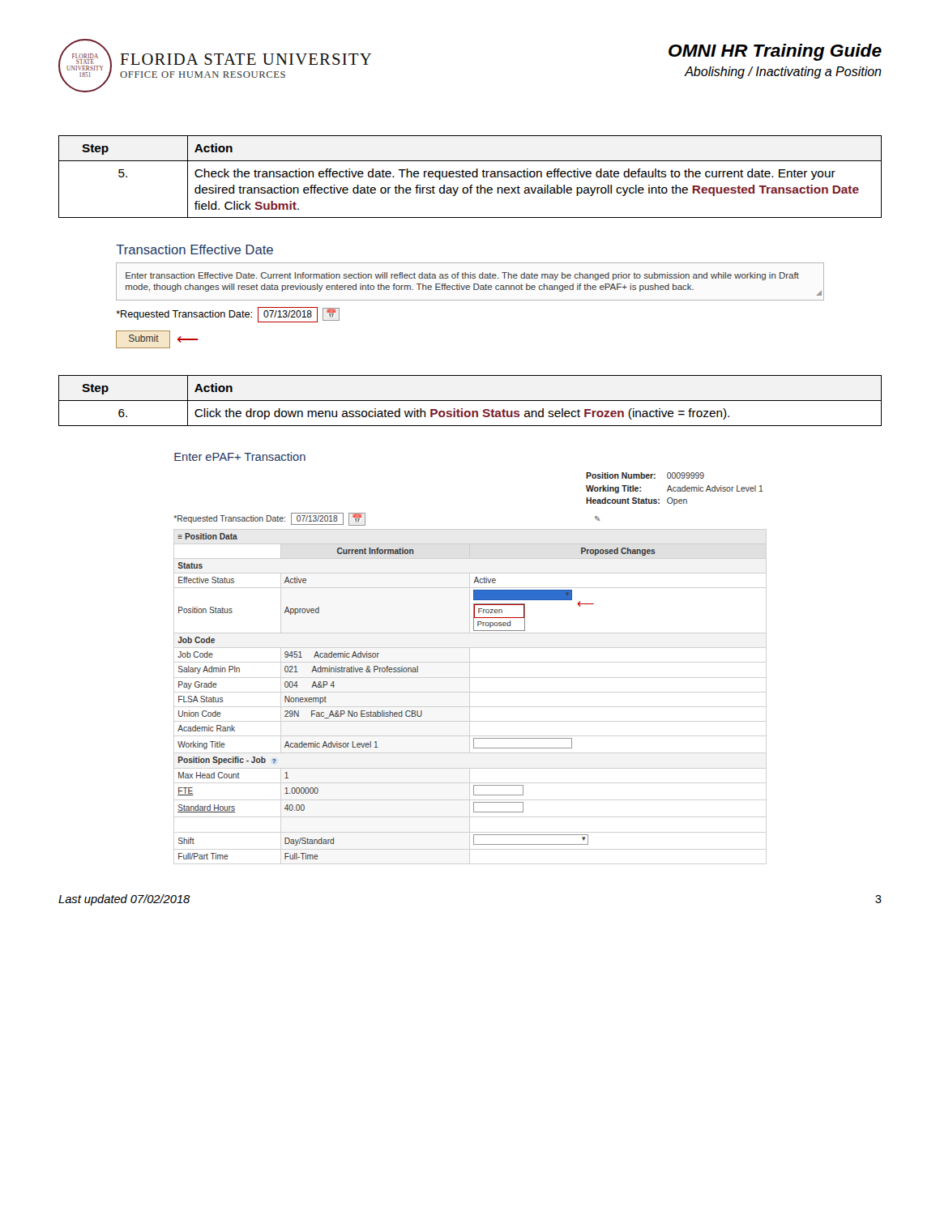FLORIDA STATE UNIVERSITY 1851
FLORIDA STATE UNIVERSITY
OFFICE OF HUMAN RESOURCES
OMNI HR Training Guide
Abolishing / Inactivating a Position
| Step | Action |
| --- | --- |
| 5. | Check the transaction effective date. The requested transaction effective date defaults to the current date. Enter your desired transaction effective date or the first day of the next available payroll cycle into the Requested Transaction Date field. Click Submit . |
Transaction Effective Date
Enter transaction Effective Date. Current Information section will reflect data as of this date. The date may be changed prior to submission and while working in Draft mode, though changes will reset data previously entered into the form. The Effective Date cannot be changed if the ePAF+ is pushed back. ◢
*Requested Transaction Date: 07/13/2018 📅
Submit ⟵
| Step | Action |
| --- | --- |
| 6. | Click the drop down menu associated with Position Status and select Frozen (inactive = frozen). |
Enter ePAF+ Transaction
| Position Number: | 00099999 |
| Working Title: | Academic Advisor Level 1 |
| Headcount Status: | Open |
*Requested Transaction Date: 07/13/2018 📅 ✎
| ≡ Position Data |
| | Current Information | Proposed Changes |
| Status |
| Effective Status | Active | Active |
| Position Status | Approved | Frozen Proposed ⟵ |
| Job Code |
| Job Code | 9451 Academic Advisor | |
| Salary Admin Pln | 021 Administrative & Professional | |
| Pay Grade | 004 A&P 4 | |
| FLSA Status | Nonexempt | |
| Union Code | 29N Fac_A&P No Established CBU | |
| Academic Rank | | |
| Working Title | Academic Advisor Level 1 | |
| Position Specific - Job ? |
| Max Head Count | 1 | |
| FTE | 1.000000 | |
| Standard Hours | 40.00 | |
| Shift | Day/Standard | |
| Full/Part Time | Full-Time | |
Last updated 07/02/2018
3